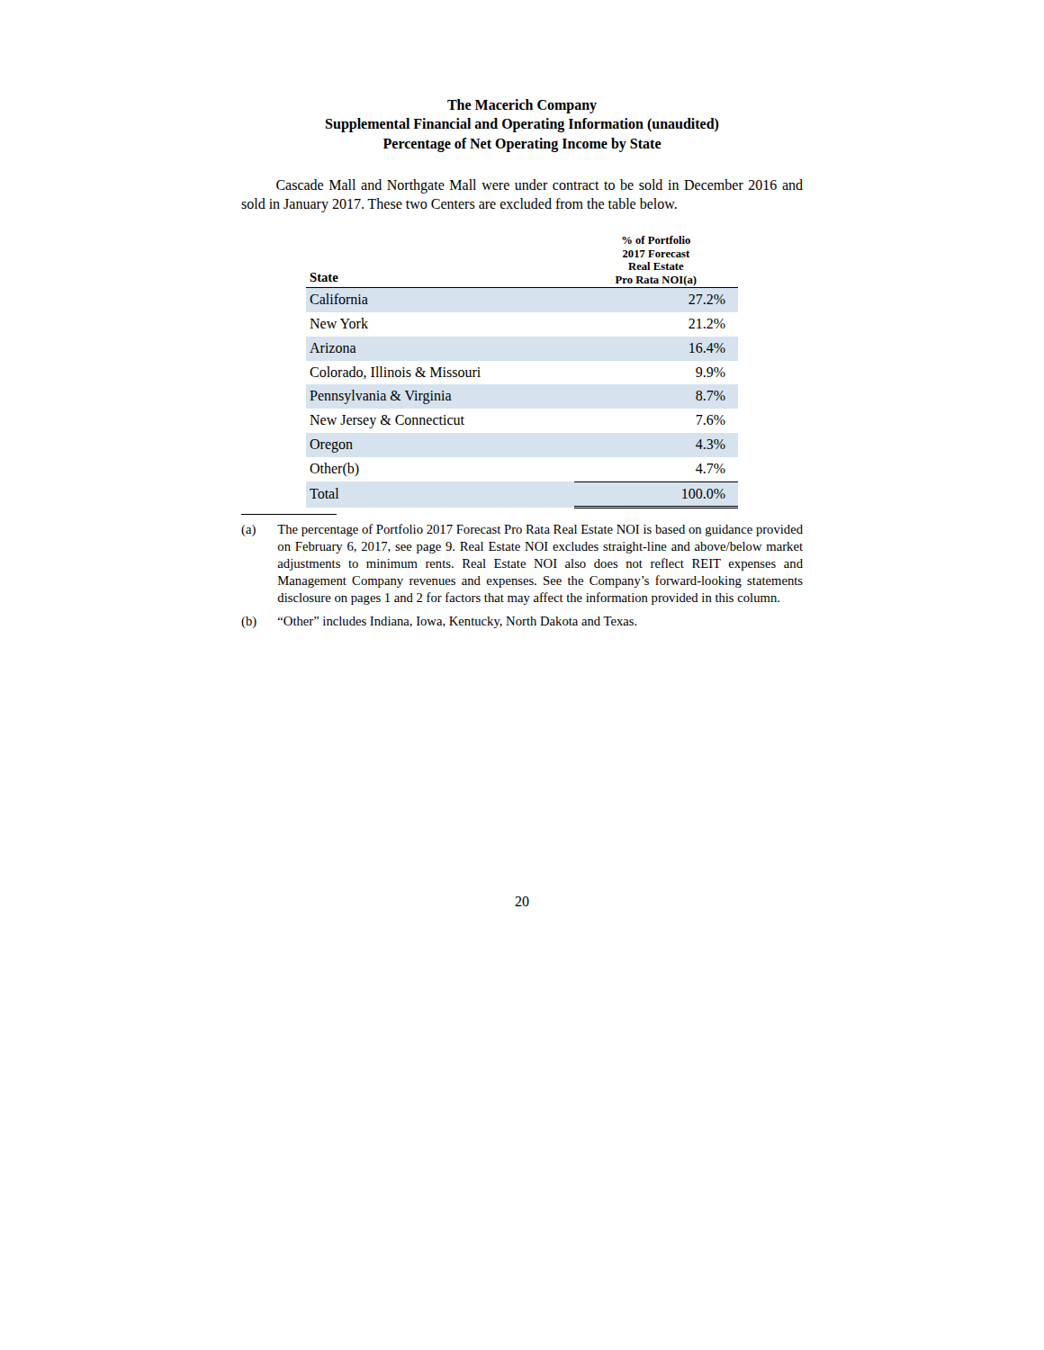The Macerich Company
Supplemental Financial and Operating Information (unaudited)
Percentage of Net Operating Income by State
Cascade Mall and Northgate Mall were under contract to be sold in December 2016 and sold in January 2017. These two Centers are excluded from the table below.
| State | % of Portfolio 2017 Forecast Real Estate Pro Rata NOI(a) |
| --- | --- |
| California | 27.2% |
| New York | 21.2% |
| Arizona | 16.4% |
| Colorado, Illinois & Missouri | 9.9% |
| Pennsylvania & Virginia | 8.7% |
| New Jersey & Connecticut | 7.6% |
| Oregon | 4.3% |
| Other(b) | 4.7% |
| Total | 100.0% |
(a)
The percentage of Portfolio 2017 Forecast Pro Rata Real Estate NOI is based on guidance provided on February 6, 2017, see page 9. Real Estate NOI excludes straight-line and above/below market adjustments to minimum rents. Real Estate NOI also does not reflect REIT expenses and Management Company revenues and expenses. See the Company’s forward-looking statements disclosure on pages 1 and 2 for factors that may affect the information provided in this column.
(b)
“Other” includes Indiana, Iowa, Kentucky, North Dakota and Texas.
20